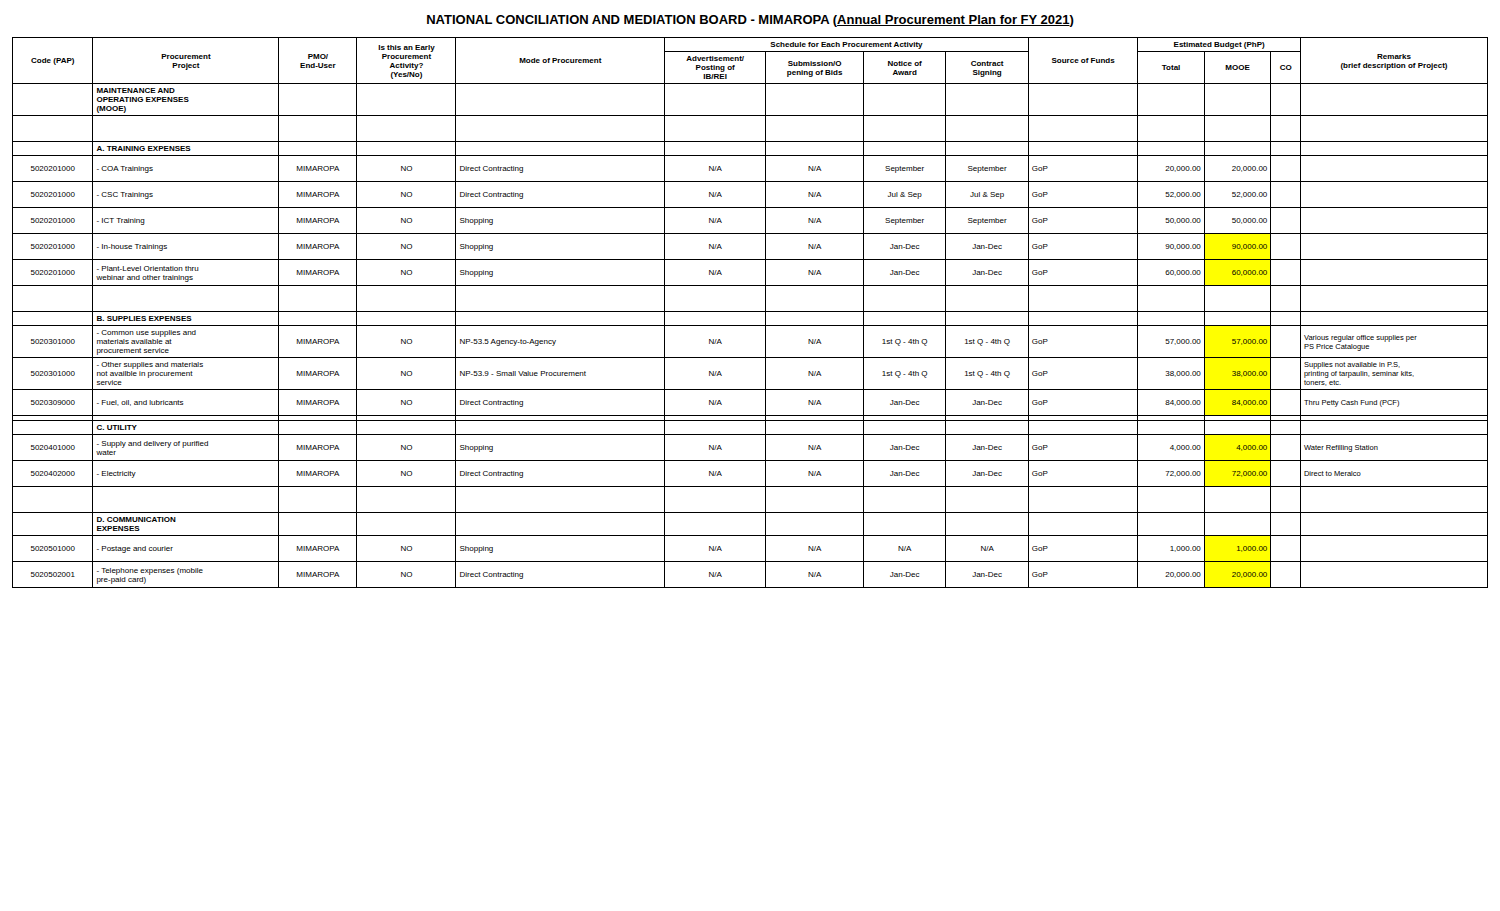NATIONAL CONCILIATION AND MEDIATION BOARD - MIMAROPA (Annual Procurement Plan for FY 2021)
| Code (PAP) | Procurement Project | PMO/ End-User | Is this an Early Procurement Activity? (Yes/No) | Mode of Procurement | Schedule for Each Procurement Activity | Source of Funds | Estimated Budget (PhP) | Remarks (brief description of Project) |
| --- | --- | --- | --- | --- | --- | --- | --- | --- |
| Advertisement/ Posting of IB/REI | Submission/O pening of Bids | Notice of Award | Contract Signing | Total | MOOE | CO |
| | MAINTENANCE AND OPERATING EXPENSES (MOOE) | | | | | | | | | | | | |
| | A. TRAINING EXPENSES | | | | | | | | | | | | |
| 5020201000 | - COA Trainings | MIMAROPA | NO | Direct Contracting | N/A | N/A | September | September | GoP | 20,000.00 | 20,000.00 | | |
| 5020201000 | - CSC Trainings | MIMAROPA | NO | Direct Contracting | N/A | N/A | Jul & Sep | Jul & Sep | GoP | 52,000.00 | 52,000.00 | | |
| 5020201000 | - ICT Training | MIMAROPA | NO | Shopping | N/A | N/A | September | September | GoP | 50,000.00 | 50,000.00 | | |
| 5020201000 | - In-house Trainings | MIMAROPA | NO | Shopping | N/A | N/A | Jan-Dec | Jan-Dec | GoP | 90,000.00 | 90,000.00 | | |
| 5020201000 | - Plant-Level Orientation thru webinar and other trainings | MIMAROPA | NO | Shopping | N/A | N/A | Jan-Dec | Jan-Dec | GoP | 60,000.00 | 60,000.00 | | |
| | B. SUPPLIES EXPENSES | | | | | | | | | | | | |
| 5020301000 | - Common use supplies and materials available at procurement service | MIMAROPA | NO | NP-53.5 Agency-to-Agency | N/A | N/A | 1st Q - 4th Q | 1st Q - 4th Q | GoP | 57,000.00 | 57,000.00 | | Various regular office supplies per PS Price Catalogue |
| 5020301000 | - Other supplies and materials not availble in procurement service | MIMAROPA | NO | NP-53.9 - Small Value Procurement | N/A | N/A | 1st Q - 4th Q | 1st Q - 4th Q | GoP | 38,000.00 | 38,000.00 | | Supplies not available in P.S, printing of tarpaulin, seminar kits, toners, etc. |
| 5020309000 | - Fuel, oil, and lubricants | MIMAROPA | NO | Direct Contracting | N/A | N/A | Jan-Dec | Jan-Dec | GoP | 84,000.00 | 84,000.00 | | Thru Petty Cash Fund (PCF) |
| | C. UTILITY | | | | | | | | | | | | |
| 5020401000 | - Supply and delivery of purified water | MIMAROPA | NO | Shopping | N/A | N/A | Jan-Dec | Jan-Dec | GoP | 4,000.00 | 4,000.00 | | Water Refilling Station |
| 5020402000 | - Electricity | MIMAROPA | NO | Direct Contracting | N/A | N/A | Jan-Dec | Jan-Dec | GoP | 72,000.00 | 72,000.00 | | Direct to Meralco |
| | D. COMMUNICATION EXPENSES | | | | | | | | | | | | |
| 5020501000 | - Postage and courier | MIMAROPA | NO | Shopping | N/A | N/A | N/A | N/A | GoP | 1,000.00 | 1,000.00 | | |
| 5020502001 | - Telephone expenses (mobile pre-paid card) | MIMAROPA | NO | Direct Contracting | N/A | N/A | Jan-Dec | Jan-Dec | GoP | 20,000.00 | 20,000.00 | | |